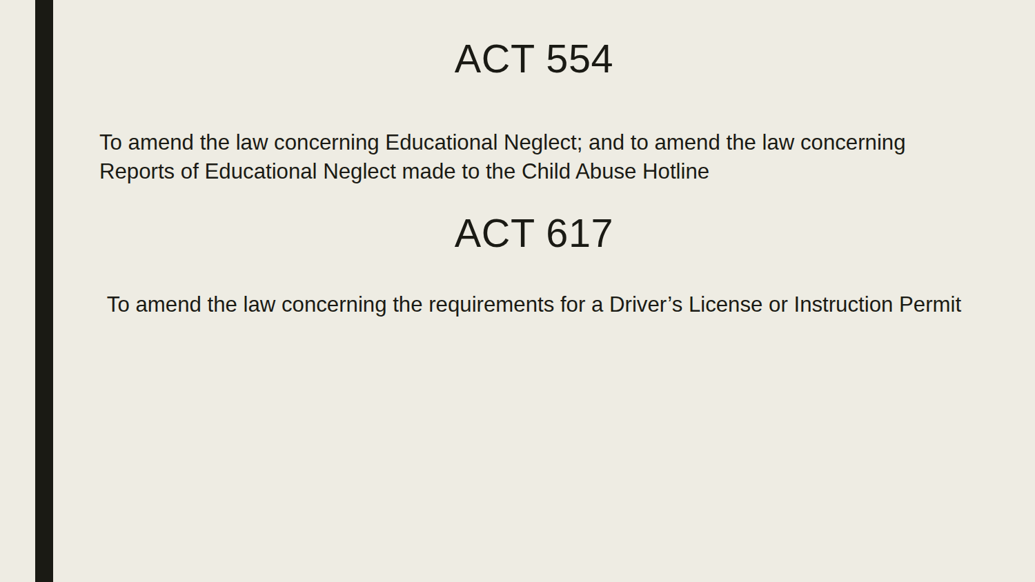ACT 554
To amend the law concerning Educational Neglect; and to amend the law concerning Reports of Educational Neglect made to the Child Abuse Hotline
ACT 617
To amend the law concerning the requirements for a Driver’s License or Instruction Permit